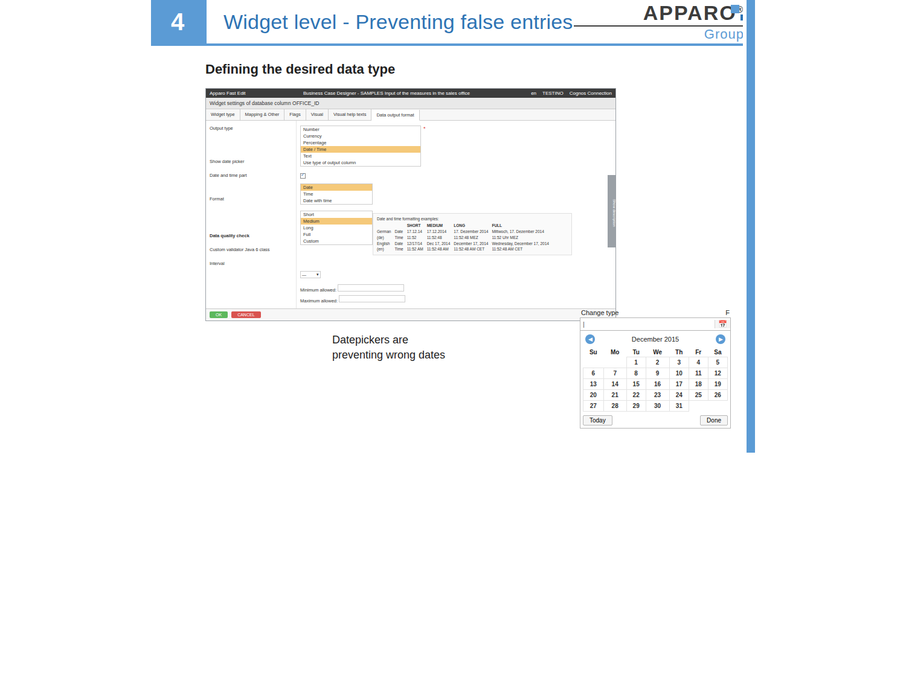4
Widget level - Preventing false entries
APPARO®
Group
Defining the desired data type
Apparo Fast Edit
Business Case Designer - SAMPLES Input of the measures in the sales office
en TESTINO Cognos Connection
Widget settings of database column OFFICE_ID
Widget type
Mapping & Other
Flags
Visual
Visual help texts
Data output format
Output type
Show date picker
Date and time part
Format
Data quality check
Custom validator Java 6 class
Interval
Number
Currency
Percentage
Date / Time
Text
Use type of output column
*
Date
Time
Date with time
Short
Medium
Long
Full
Custom
Date and time formatting examples:
| | | SHORT | MEDIUM | LONG | FULL |
| German | Date | 17.12.14 | 17.12.2014 | 17. Dezember 2014 | Mittwoch, 17. Dezember 2014 |
| (de) | Time | 11:52 | 11:52:48 | 11:52:48 MEZ | 11:52 Uhr MEZ |
| English | Date | 12/17/14 | Dec 17, 2014 | December 17, 2014 | Wednesday, December 17, 2014 |
| (en) | Time | 11:52 AM | 11:52:48 AM | 11:52:48 AM CET | 11:52:48 AM CET |
—▾
Minimum allowed:
Maximum allowed:
Show description
OK
CANCEL
Datepickers are
preventing wrong dates
Change type F
|
📅
◀
December 2015
▶
| Su | Mo | Tu | We | Th | Fr | Sa |
| --- | --- | --- | --- | --- | --- | --- |
| | | 1 | 2 | 3 | 4 | 5 |
| 6 | 7 | 8 | 9 | 10 | 11 | 12 |
| 13 | 14 | 15 | 16 | 17 | 18 | 19 |
| 20 | 21 | 22 | 23 | 24 | 25 | 26 |
| 27 | 28 | 29 | 30 | 31 | | |
Today Done